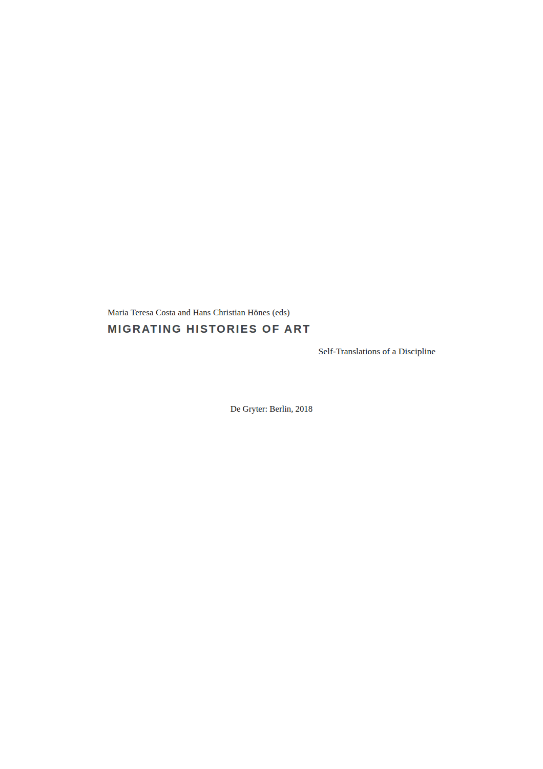Maria Teresa Costa and Hans Christian Hönes (eds)
Migrating Histories of Art
Self-Translations of a Discipline
De Gryter: Berlin, 2018